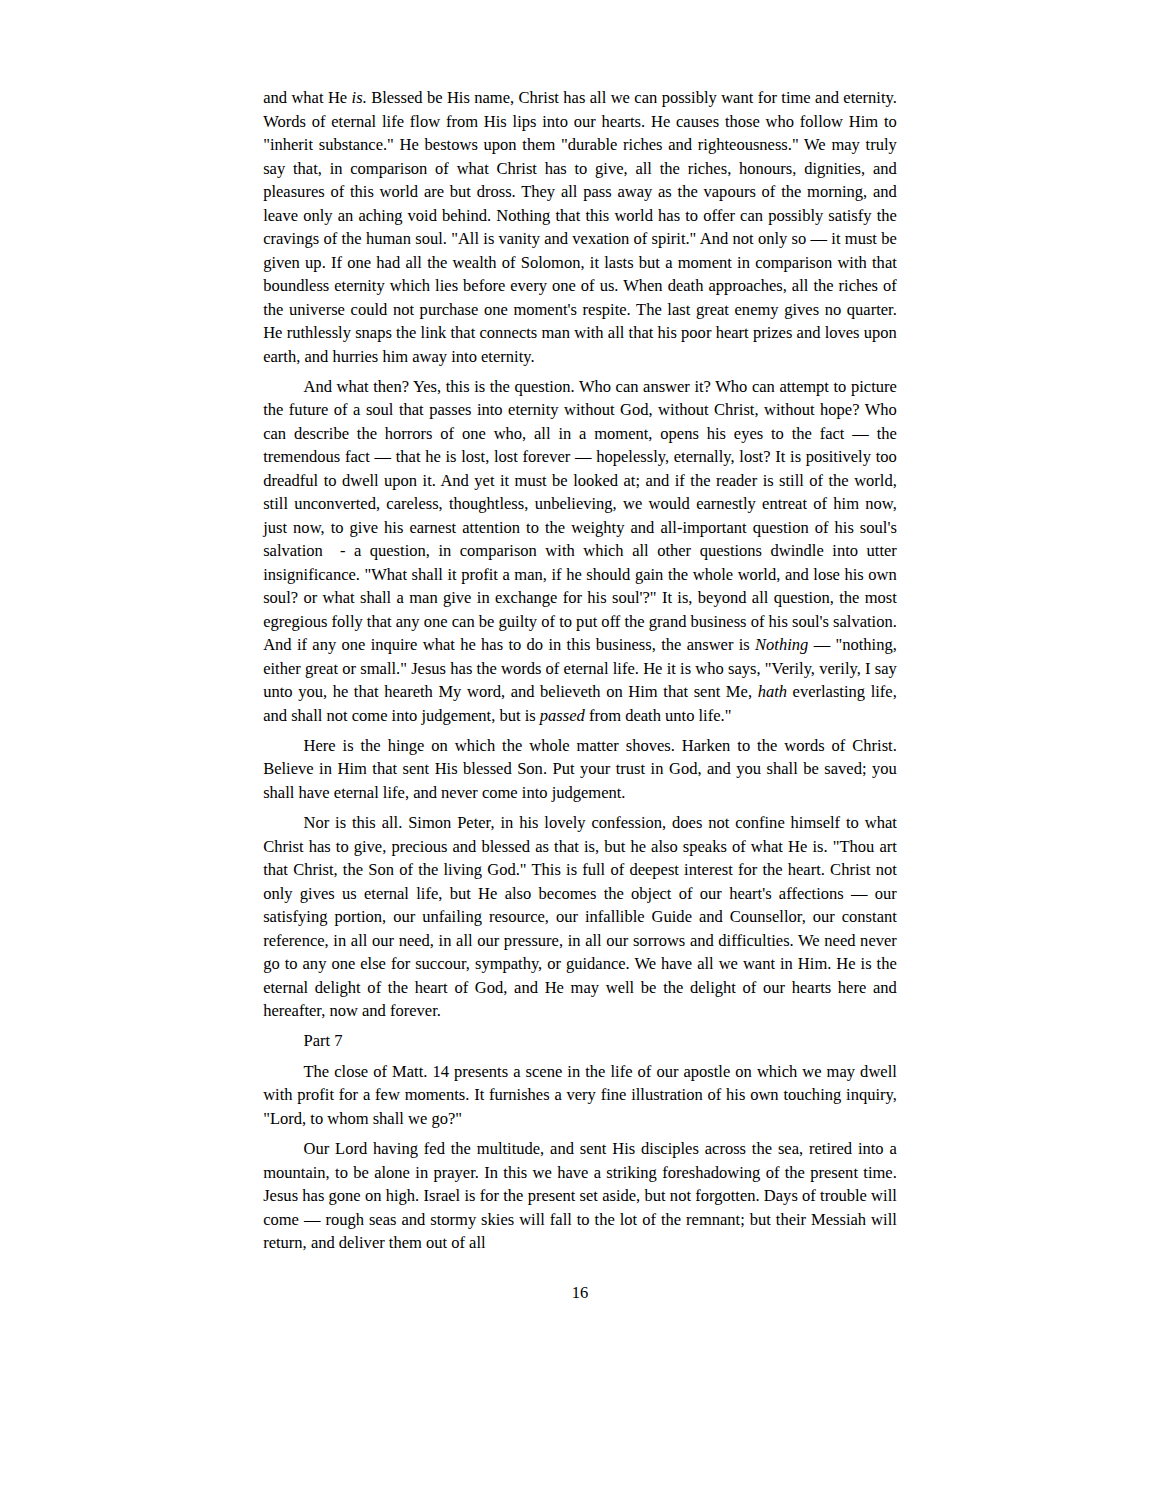and what He is. Blessed be His name, Christ has all we can possibly want for time and eternity. Words of eternal life flow from His lips into our hearts. He causes those who follow Him to "inherit substance." He bestows upon them "durable riches and righteousness." We may truly say that, in comparison of what Christ has to give, all the riches, honours, dignities, and pleasures of this world are but dross. They all pass away as the vapours of the morning, and leave only an aching void behind. Nothing that this world has to offer can possibly satisfy the cravings of the human soul. "All is vanity and vexation of spirit." And not only so — it must be given up. If one had all the wealth of Solomon, it lasts but a moment in comparison with that boundless eternity which lies before every one of us. When death approaches, all the riches of the universe could not purchase one moment's respite. The last great enemy gives no quarter. He ruthlessly snaps the link that connects man with all that his poor heart prizes and loves upon earth, and hurries him away into eternity.
And what then? Yes, this is the question. Who can answer it? Who can attempt to picture the future of a soul that passes into eternity without God, without Christ, without hope? Who can describe the horrors of one who, all in a moment, opens his eyes to the fact — the tremendous fact — that he is lost, lost forever — hopelessly, eternally, lost? It is positively too dreadful to dwell upon it. And yet it must be looked at; and if the reader is still of the world, still unconverted, careless, thoughtless, unbelieving, we would earnestly entreat of him now, just now, to give his earnest attention to the weighty and all-important question of his soul's salvation - a question, in comparison with which all other questions dwindle into utter insignificance. "What shall it profit a man, if he should gain the whole world, and lose his own soul? or what shall a man give in exchange for his soul'?" It is, beyond all question, the most egregious folly that any one can be guilty of to put off the grand business of his soul's salvation. And if any one inquire what he has to do in this business, the answer is Nothing — "nothing, either great or small." Jesus has the words of eternal life. He it is who says, "Verily, verily, I say unto you, he that heareth My word, and believeth on Him that sent Me, hath everlasting life, and shall not come into judgement, but is passed from death unto life."
Here is the hinge on which the whole matter shoves. Harken to the words of Christ. Believe in Him that sent His blessed Son. Put your trust in God, and you shall be saved; you shall have eternal life, and never come into judgement.
Nor is this all. Simon Peter, in his lovely confession, does not confine himself to what Christ has to give, precious and blessed as that is, but he also speaks of what He is. "Thou art that Christ, the Son of the living God." This is full of deepest interest for the heart. Christ not only gives us eternal life, but He also becomes the object of our heart's affections — our satisfying portion, our unfailing resource, our infallible Guide and Counsellor, our constant reference, in all our need, in all our pressure, in all our sorrows and difficulties. We need never go to any one else for succour, sympathy, or guidance. We have all we want in Him. He is the eternal delight of the heart of God, and He may well be the delight of our hearts here and hereafter, now and forever.
Part 7
The close of Matt. 14 presents a scene in the life of our apostle on which we may dwell with profit for a few moments. It furnishes a very fine illustration of his own touching inquiry, "Lord, to whom shall we go?"
Our Lord having fed the multitude, and sent His disciples across the sea, retired into a mountain, to be alone in prayer. In this we have a striking foreshadowing of the present time. Jesus has gone on high. Israel is for the present set aside, but not forgotten. Days of trouble will come — rough seas and stormy skies will fall to the lot of the remnant; but their Messiah will return, and deliver them out of all
16